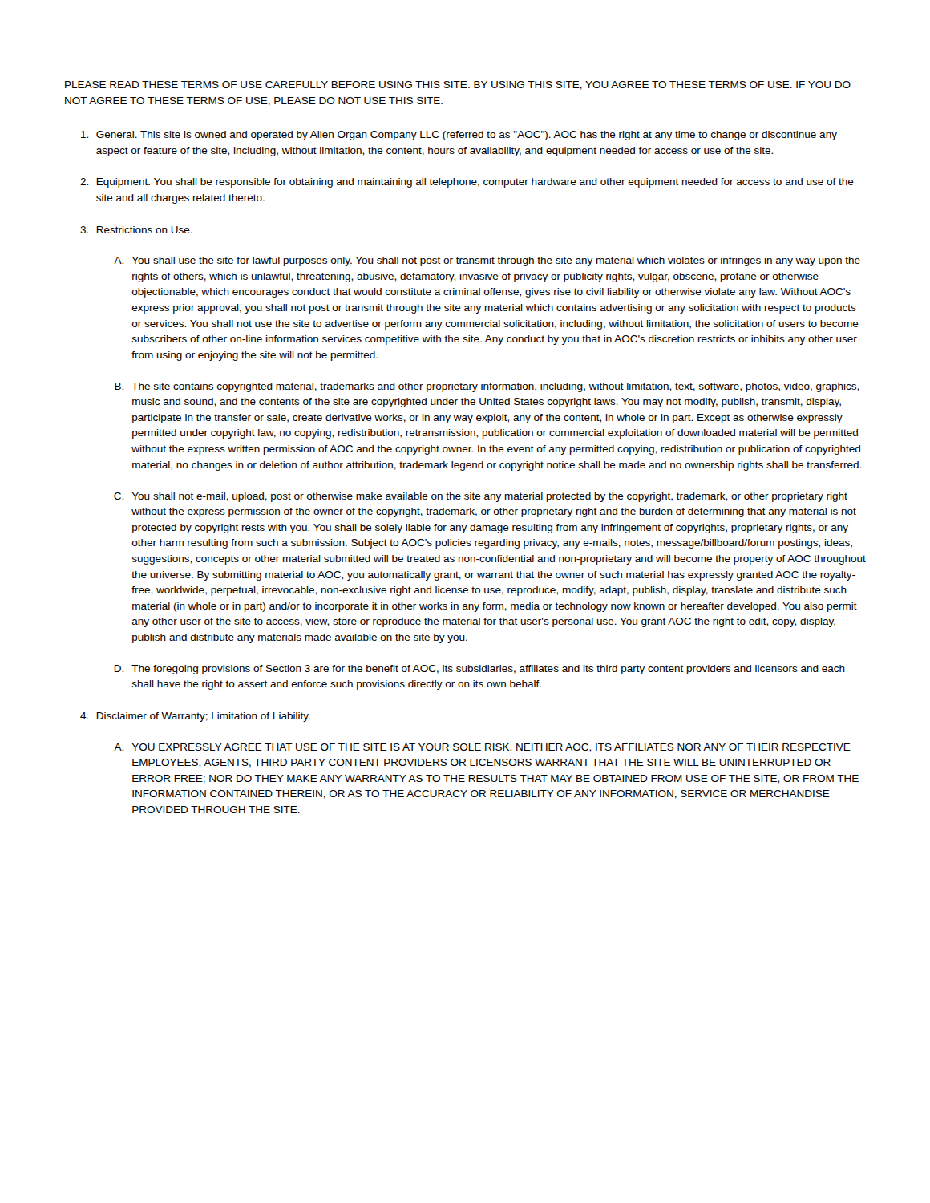Please read these terms of use carefully before using this site. By using this site, you agree to these terms of use. If you do not agree to these terms of use, please do not use this site.
General. This site is owned and operated by Allen Organ Company LLC (referred to as "AOC"). AOC has the right at any time to change or discontinue any aspect or feature of the site, including, without limitation, the content, hours of availability, and equipment needed for access or use of the site.
Equipment. You shall be responsible for obtaining and maintaining all telephone, computer hardware and other equipment needed for access to and use of the site and all charges related thereto.
Restrictions on Use.
You shall use the site for lawful purposes only. You shall not post or transmit through the site any material which violates or infringes in any way upon the rights of others, which is unlawful, threatening, abusive, defamatory, invasive of privacy or publicity rights, vulgar, obscene, profane or otherwise objectionable, which encourages conduct that would constitute a criminal offense, gives rise to civil liability or otherwise violate any law. Without AOC's express prior approval, you shall not post or transmit through the site any material which contains advertising or any solicitation with respect to products or services. You shall not use the site to advertise or perform any commercial solicitation, including, without limitation, the solicitation of users to become subscribers of other on-line information services competitive with the site. Any conduct by you that in AOC's discretion restricts or inhibits any other user from using or enjoying the site will not be permitted.
The site contains copyrighted material, trademarks and other proprietary information, including, without limitation, text, software, photos, video, graphics, music and sound, and the contents of the site are copyrighted under the United States copyright laws. You may not modify, publish, transmit, display, participate in the transfer or sale, create derivative works, or in any way exploit, any of the content, in whole or in part. Except as otherwise expressly permitted under copyright law, no copying, redistribution, retransmission, publication or commercial exploitation of downloaded material will be permitted without the express written permission of AOC and the copyright owner. In the event of any permitted copying, redistribution or publication of copyrighted material, no changes in or deletion of author attribution, trademark legend or copyright notice shall be made and no ownership rights shall be transferred.
You shall not e-mail, upload, post or otherwise make available on the site any material protected by the copyright, trademark, or other proprietary right without the express permission of the owner of the copyright, trademark, or other proprietary right and the burden of determining that any material is not protected by copyright rests with you. You shall be solely liable for any damage resulting from any infringement of copyrights, proprietary rights, or any other harm resulting from such a submission. Subject to AOC's policies regarding privacy, any e-mails, notes, message/billboard/forum postings, ideas, suggestions, concepts or other material submitted will be treated as non-confidential and non-proprietary and will become the property of AOC throughout the universe. By submitting material to AOC, you automatically grant, or warrant that the owner of such material has expressly granted AOC the royalty-free, worldwide, perpetual, irrevocable, non-exclusive right and license to use, reproduce, modify, adapt, publish, display, translate and distribute such material (in whole or in part) and/or to incorporate it in other works in any form, media or technology now known or hereafter developed. You also permit any other user of the site to access, view, store or reproduce the material for that user's personal use. You grant AOC the right to edit, copy, display, publish and distribute any materials made available on the site by you.
The foregoing provisions of Section 3 are for the benefit of AOC, its subsidiaries, affiliates and its third party content providers and licensors and each shall have the right to assert and enforce such provisions directly or on its own behalf.
Disclaimer of Warranty; Limitation of Liability.
You expressly agree that use of the site is at your sole risk. Neither AOC, its affiliates nor any of their respective employees, agents, third party content providers or licensors warrant that the site will be uninterrupted or error free; nor do they make any warranty as to the results that may be obtained from use of the site, or from the information contained therein, or as to the accuracy or reliability of any information, service or merchandise provided through the site.